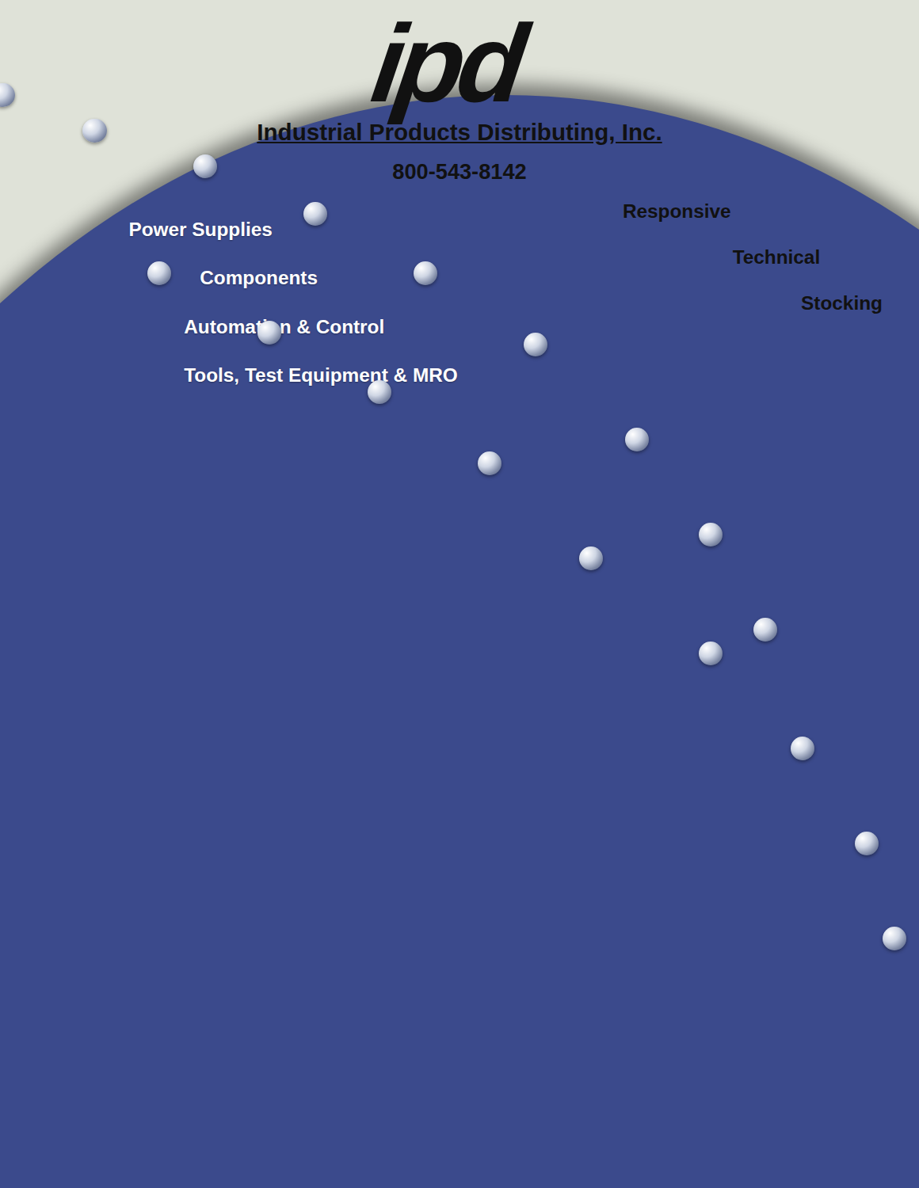ipd
Industrial Products Distributing, Inc.
800-543-8142
Responsive
Technical
Stocking
Power Supplies
Components
Automation & Control
Tools, Test Equipment & MRO